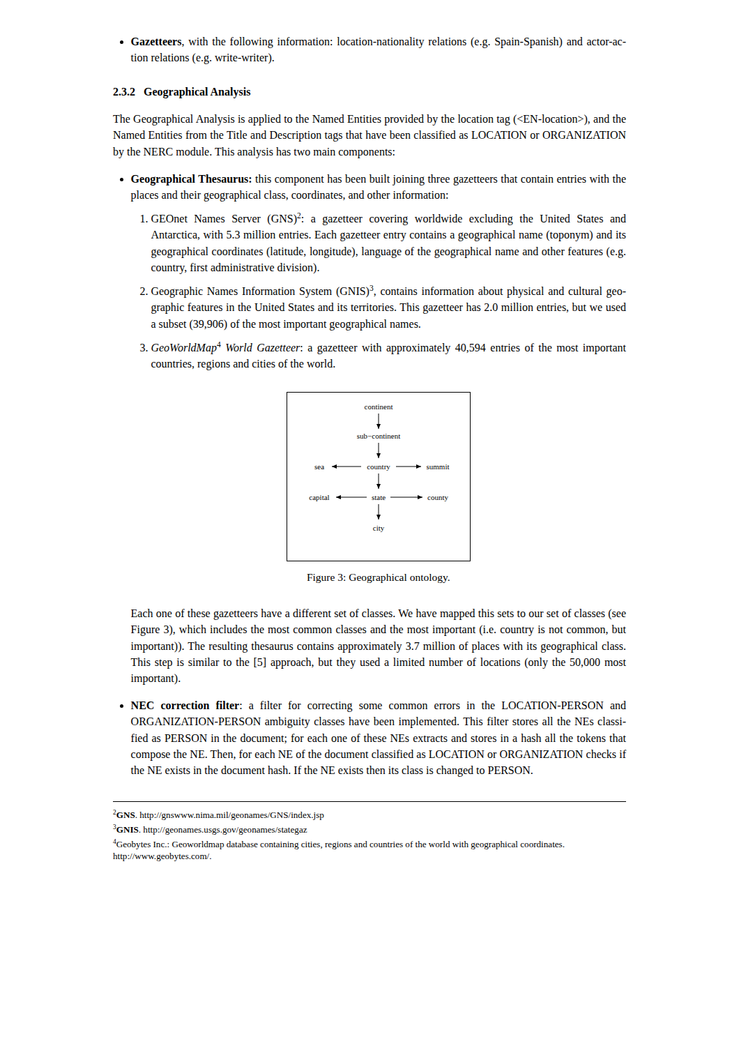Gazetteers, with the following information: location-nationality relations (e.g. Spain-Spanish) and actor-action relations (e.g. write-writer).
2.3.2 Geographical Analysis
The Geographical Analysis is applied to the Named Entities provided by the location tag (<EN-location>), and the Named Entities from the Title and Description tags that have been classified as LOCATION or ORGANIZATION by the NERC module. This analysis has two main components:
Geographical Thesaurus: this component has been built joining three gazetteers that contain entries with the places and their geographical class, coordinates, and other information:
GEOnet Names Server (GNS)2: a gazetteer covering worldwide excluding the United States and Antarctica, with 5.3 million entries. Each gazetteer entry contains a geographical name (toponym) and its geographical coordinates (latitude, longitude), language of the geographical name and other features (e.g. country, first administrative division).
Geographic Names Information System (GNIS)3, contains information about physical and cultural geographic features in the United States and its territories. This gazetteer has 2.0 million entries, but we used a subset (39,906) of the most important geographical names.
GeoWorldMap4 World Gazetteer: a gazetteer with approximately 40,594 entries of the most important countries, regions and cities of the world.
continent sub−continent country sea summit state capital county city
Figure 3: Geographical ontology.
Each one of these gazetteers have a different set of classes. We have mapped this sets to our set of classes (see Figure 3), which includes the most common classes and the most important (i.e. country is not common, but important)). The resulting thesaurus contains approximately 3.7 million of places with its geographical class. This step is similar to the [5] approach, but they used a limited number of locations (only the 50,000 most important).
NEC correction filter: a filter for correcting some common errors in the LOCATION-PERSON and ORGANIZATION-PERSON ambiguity classes have been implemented. This filter stores all the NEs classified as PERSON in the document; for each one of these NEs extracts and stores in a hash all the tokens that compose the NE. Then, for each NE of the document classified as LOCATION or ORGANIZATION checks if the NE exists in the document hash. If the NE exists then its class is changed to PERSON.
2GNS. http://gnswww.nima.mil/geonames/GNS/index.jsp
3GNIS. http://geonames.usgs.gov/geonames/stategaz
4Geobytes Inc.: Geoworldmap database containing cities, regions and countries of the world with geographical coordinates. http://www.geobytes.com/.